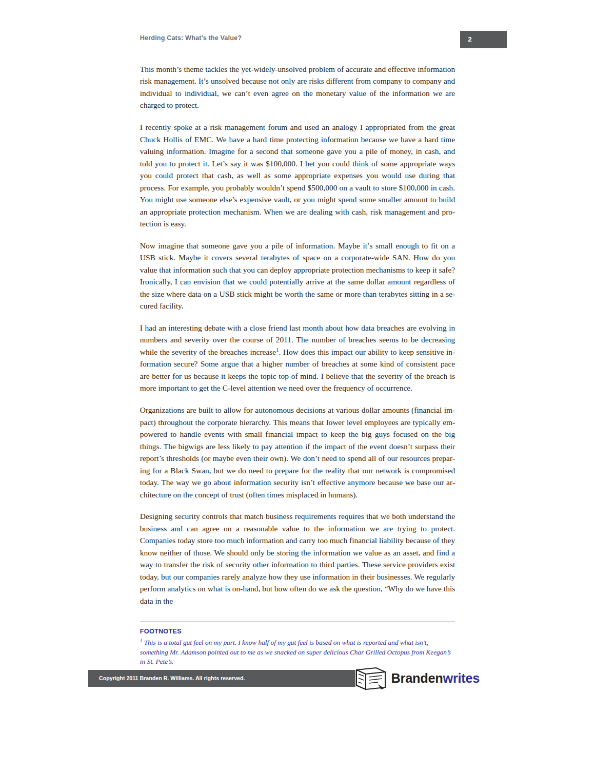Herding Cats: What’s the Value?
2
This month’s theme tackles the yet-widely-unsolved problem of accurate and effective information risk management. It’s unsolved because not only are risks different from company to company and individual to individual, we can’t even agree on the monetary value of the information we are charged to protect.
I recently spoke at a risk management forum and used an analogy I appropriated from the great Chuck Hollis of EMC. We have a hard time protecting information because we have a hard time valuing information. Imagine for a second that someone gave you a pile of money, in cash, and told you to protect it. Let’s say it was $100,000. I bet you could think of some appropriate ways you could protect that cash, as well as some appropriate expenses you would use during that process. For example, you probably wouldn’t spend $500,000 on a vault to store $100,000 in cash. You might use someone else’s expensive vault, or you might spend some smaller amount to build an appropriate protection mechanism. When we are dealing with cash, risk management and protection is easy.
Now imagine that someone gave you a pile of information. Maybe it’s small enough to fit on a USB stick. Maybe it covers several terabytes of space on a corporate-wide SAN. How do you value that information such that you can deploy appropriate protection mechanisms to keep it safe? Ironically, I can envision that we could potentially arrive at the same dollar amount regardless of the size where data on a USB stick might be worth the same or more than terabytes sitting in a secured facility.
I had an interesting debate with a close friend last month about how data breaches are evolving in numbers and severity over the course of 2011. The number of breaches seems to be decreasing while the severity of the breaches increase1. How does this impact our ability to keep sensitive information secure? Some argue that a higher number of breaches at some kind of consistent pace are better for us because it keeps the topic top of mind. I believe that the severity of the breach is more important to get the C-level attention we need over the frequency of occurrence.
Organizations are built to allow for autonomous decisions at various dollar amounts (financial impact) throughout the corporate hierarchy. This means that lower level employees are typically empowered to handle events with small financial impact to keep the big guys focused on the big things. The bigwigs are less likely to pay attention if the impact of the event doesn’t surpass their report’s thresholds (or maybe even their own). We don’t need to spend all of our resources preparing for a Black Swan, but we do need to prepare for the reality that our network is compromised today. The way we go about information security isn’t effective anymore because we base our architecture on the concept of trust (often times misplaced in humans).
Designing security controls that match business requirements requires that we both understand the business and can agree on a reasonable value to the information we are trying to protect. Companies today store too much information and carry too much financial liability because of they know neither of those. We should only be storing the information we value as an asset, and find a way to transfer the risk of security other information to third parties. These service providers exist today, but our companies rarely analyze how they use information in their businesses. We regularly perform analytics on what is on-hand, but how often do we ask the question, “Why do we have this data in the
FOOTNOTES
1 This is a total gut feel on my part. I know half of my gut feel is based on what is reported and what isn’t, something Mr. Adamson pointed out to me as we snacked on super delicious Char Grilled Octopus from Keegan’s in St. Pete’s.
Copyright 2011 Branden R. Williams. All rights reserved.
Branden writes